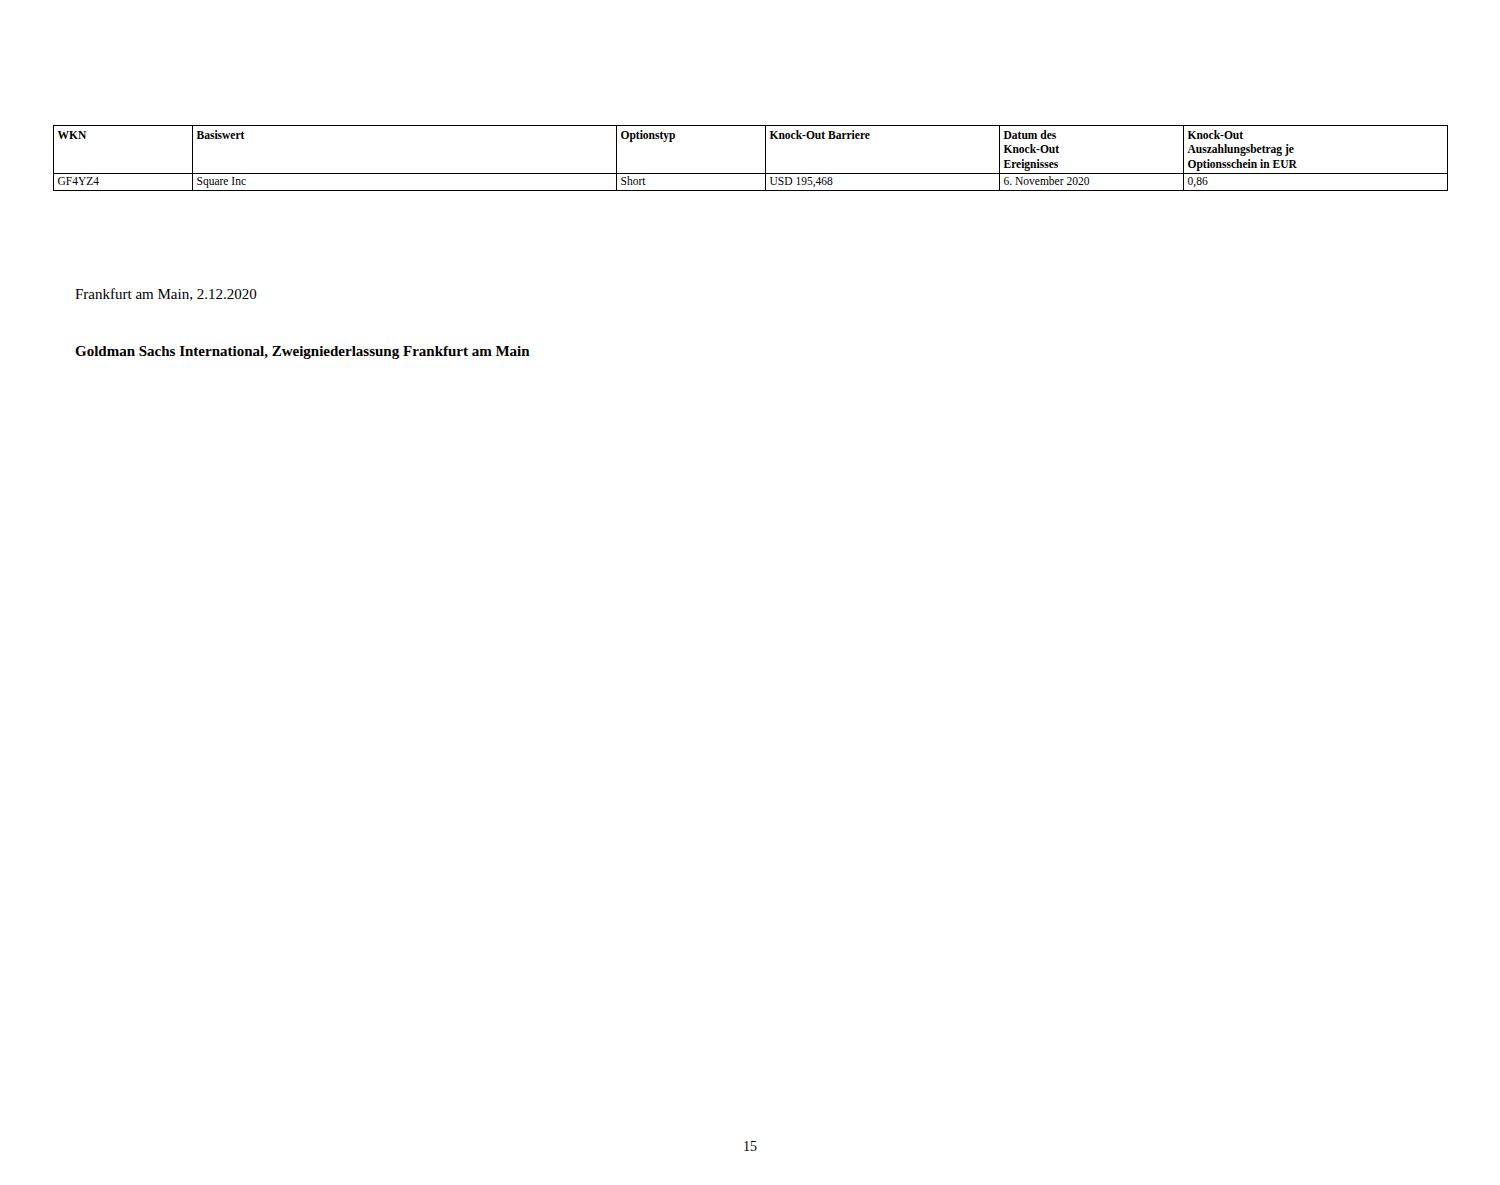| WKN | Basiswert | Optionstyp | Knock-Out Barriere | Datum des Knock-Out Ereignisses | Knock-Out Auszahlungsbetrag je Optionsschein in EUR |
| --- | --- | --- | --- | --- | --- |
| GF4YZ4 | Square Inc | Short | USD 195,468 | 6. November 2020 | 0,86 |
Frankfurt am Main, 2.12.2020
Goldman Sachs International, Zweigniederlassung Frankfurt am Main
15